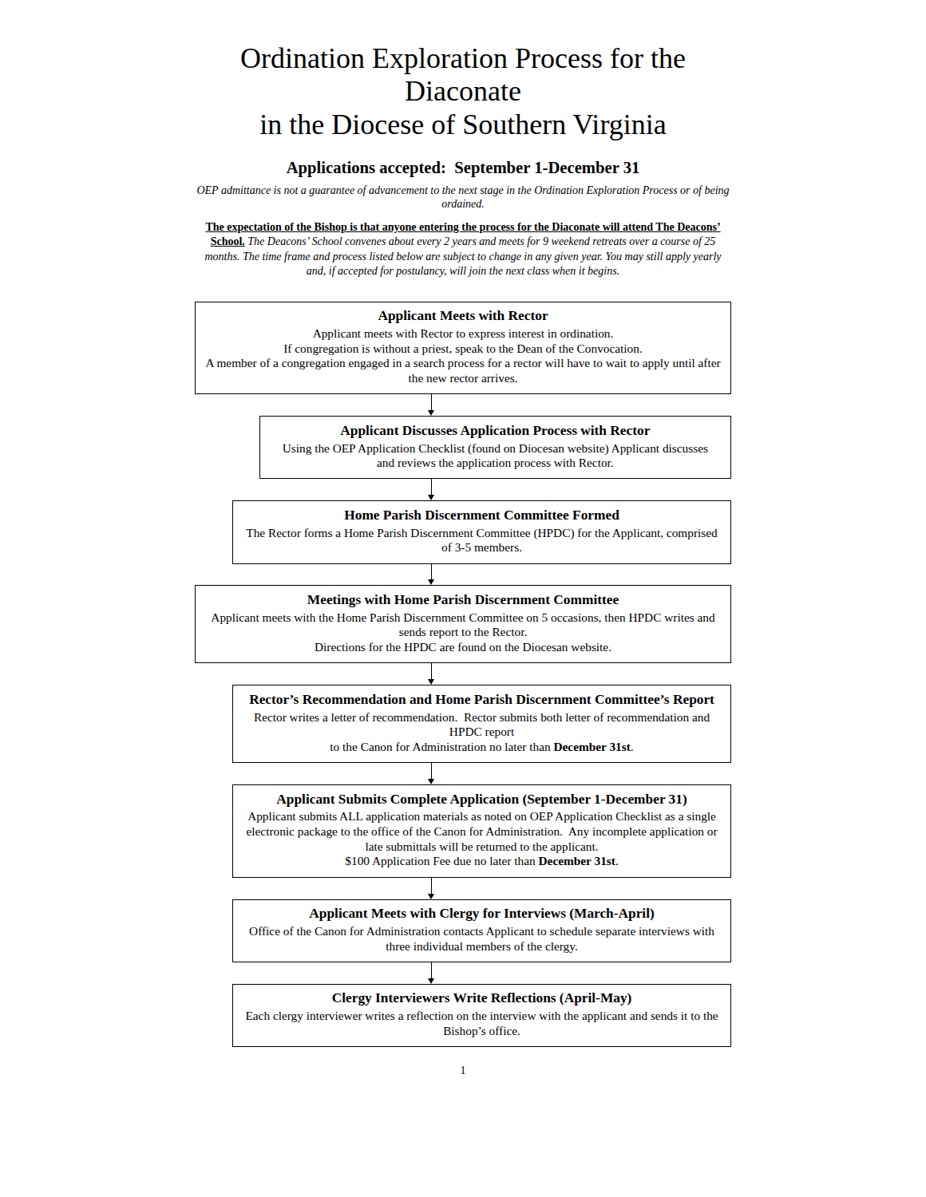Ordination Exploration Process for the Diaconate
in the Diocese of Southern Virginia
Applications accepted: September 1-December 31
OEP admittance is not a guarantee of advancement to the next stage in the Ordination Exploration Process or of being ordained.
The expectation of the Bishop is that anyone entering the process for the Diaconate will attend The Deacons’ School. The Deacons’ School convenes about every 2 years and meets for 9 weekend retreats over a course of 25 months. The time frame and process listed below are subject to change in any given year. You may still apply yearly and, if accepted for postulancy, will join the next class when it begins.
Applicant Meets with Rector Applicant meets with Rector to express interest in ordination.
If congregation is without a priest, speak to the Dean of the Convocation.
A member of a congregation engaged in a search process for a rector will have to wait to apply until after the new rector arrives.
Applicant Discusses Application Process with Rector Using the OEP Application Checklist (found on Diocesan website) Applicant discusses
and reviews the application process with Rector.
Home Parish Discernment Committee Formed The Rector forms a Home Parish Discernment Committee (HPDC) for the Applicant, comprised of 3-5 members.
Meetings with Home Parish Discernment Committee Applicant meets with the Home Parish Discernment Committee on 5 occasions, then HPDC writes and sends report to the Rector.
Directions for the HPDC are found on the Diocesan website.
Rector’s Recommendation and Home Parish Discernment Committee’s Report Rector writes a letter of recommendation. Rector submits both letter of recommendation and HPDC report
to the Canon for Administration no later than December 31st.
Applicant Submits Complete Application (September 1-December 31) Applicant submits ALL application materials as noted on OEP Application Checklist as a single electronic package to the office of the Canon for Administration. Any incomplete application or late submittals will be returned to the applicant.
$100 Application Fee due no later than December 31st.
Applicant Meets with Clergy for Interviews (March-April) Office of the Canon for Administration contacts Applicant to schedule separate interviews with
three individual members of the clergy.
Clergy Interviewers Write Reflections (April-May) Each clergy interviewer writes a reflection on the interview with the applicant and sends it to the Bishop’s office.
1